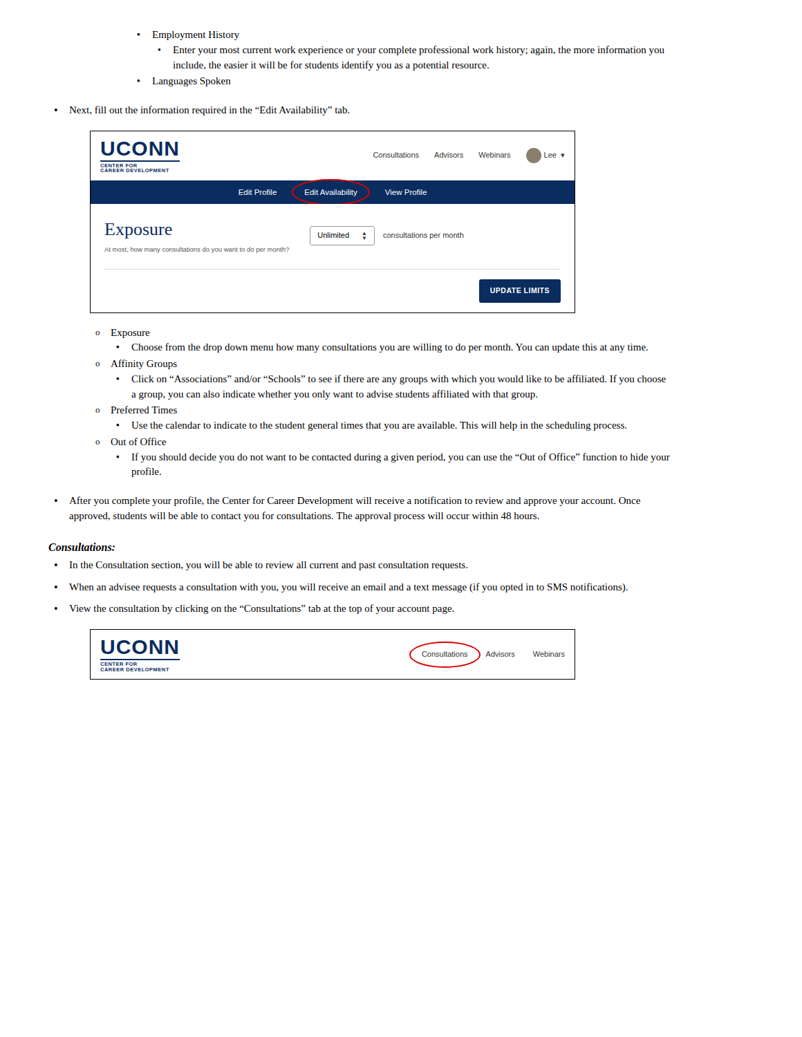Employment History
Enter your most current work experience or your complete professional work history; again, the more information you include, the easier it will be for students identify you as a potential resource.
Languages Spoken
Next, fill out the information required in the “Edit Availability” tab.
UCONN CENTER FOR
CAREER DEVELOPMENT
Consultations Advisors Webinars Lee ▾
Edit Profile Edit Availability View Profile
Exposure
At most, how many consultations do you want to do per month?
Unlimited ▲
▼ consultations per month
UPDATE LIMITS
Exposure
Choose from the drop down menu how many consultations you are willing to do per month. You can update this at any time.
Affinity Groups
Click on “Associations” and/or “Schools” to see if there are any groups with which you would like to be affiliated. If you choose a group, you can also indicate whether you only want to advise students affiliated with that group.
Preferred Times
Use the calendar to indicate to the student general times that you are available. This will help in the scheduling process.
Out of Office
If you should decide you do not want to be contacted during a given period, you can use the “Out of Office” function to hide your profile.
After you complete your profile, the Center for Career Development will receive a notification to review and approve your account. Once approved, students will be able to contact you for consultations. The approval process will occur within 48 hours.
Consultations:
In the Consultation section, you will be able to review all current and past consultation requests.
When an advisee requests a consultation with you, you will receive an email and a text message (if you opted in to SMS notifications).
View the consultation by clicking on the “Consultations” tab at the top of your account page.
UCONN CENTER FOR
CAREER DEVELOPMENT
Consultations Advisors Webinars